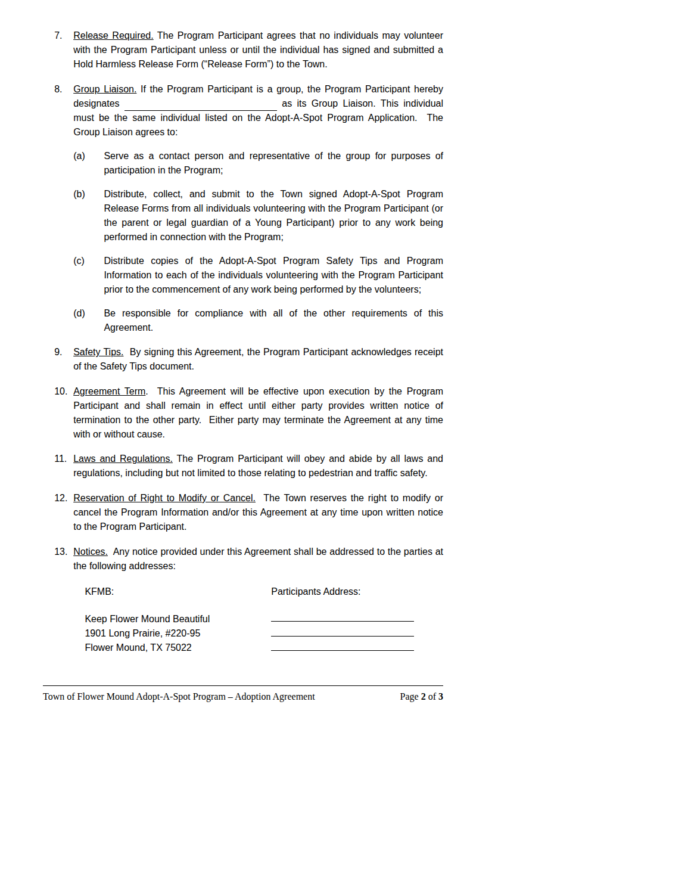7.
Release Required. The Program Participant agrees that no individuals may volunteer with the Program Participant unless or until the individual has signed and submitted a Hold Harmless Release Form (“Release Form”) to the Town.
8.
Group Liaison. If the Program Participant is a group, the Program Participant hereby designates as its Group Liaison. This individual must be the same individual listed on the Adopt-A-Spot Program Application. The Group Liaison agrees to:
(a)
Serve as a contact person and representative of the group for purposes of participation in the Program;
(b)
Distribute, collect, and submit to the Town signed Adopt-A-Spot Program Release Forms from all individuals volunteering with the Program Participant (or the parent or legal guardian of a Young Participant) prior to any work being performed in connection with the Program;
(c)
Distribute copies of the Adopt-A-Spot Program Safety Tips and Program Information to each of the individuals volunteering with the Program Participant prior to the commencement of any work being performed by the volunteers;
(d)
Be responsible for compliance with all of the other requirements of this Agreement.
9.
Safety Tips. By signing this Agreement, the Program Participant acknowledges receipt of the Safety Tips document.
10.
Agreement Term. This Agreement will be effective upon execution by the Program Participant and shall remain in effect until either party provides written notice of termination to the other party. Either party may terminate the Agreement at any time with or without cause.
11.
Laws and Regulations. The Program Participant will obey and abide by all laws and regulations, including but not limited to those relating to pedestrian and traffic safety.
12.
Reservation of Right to Modify or Cancel. The Town reserves the right to modify or cancel the Program Information and/or this Agreement at any time upon written notice to the Program Participant.
13.
Notices. Any notice provided under this Agreement shall be addressed to the parties at the following addresses:
KFMB:
Keep Flower Mound Beautiful
1901 Long Prairie, #220-95
Flower Mound, TX 75022
Participants Address:
Town of Flower Mound Adopt-A-Spot Program – Adoption Agreement
Page 2 of 3